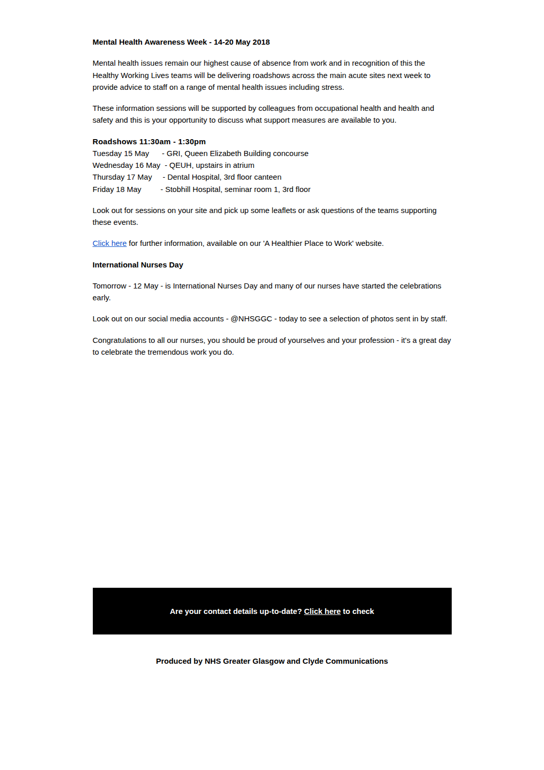Mental Health Awareness Week - 14-20 May 2018
Mental health issues remain our highest cause of absence from work and in recognition of this the Healthy Working Lives teams will be delivering roadshows across the main acute sites next week to provide advice to staff on a range of mental health issues including stress.
These information sessions will be supported by colleagues from occupational health and health and safety and this is your opportunity to discuss what support measures are available to you.
Roadshows 11:30am - 1:30pm
Tuesday 15 May - GRI, Queen Elizabeth Building concourse
Wednesday 16 May - QEUH, upstairs in atrium
Thursday 17 May - Dental Hospital, 3rd floor canteen
Friday 18 May - Stobhill Hospital, seminar room 1, 3rd floor
Look out for sessions on your site and pick up some leaflets or ask questions of the teams supporting these events.
Click here for further information, available on our 'A Healthier Place to Work' website.
International Nurses Day
Tomorrow - 12 May - is International Nurses Day and many of our nurses have started the celebrations early.
Look out on our social media accounts - @NHSGGC - today to see a selection of photos sent in by staff.
Congratulations to all our nurses, you should be proud of yourselves and your profession - it's a great day to celebrate the tremendous work you do.
Are your contact details up-to-date? Click here to check
Produced by NHS Greater Glasgow and Clyde Communications